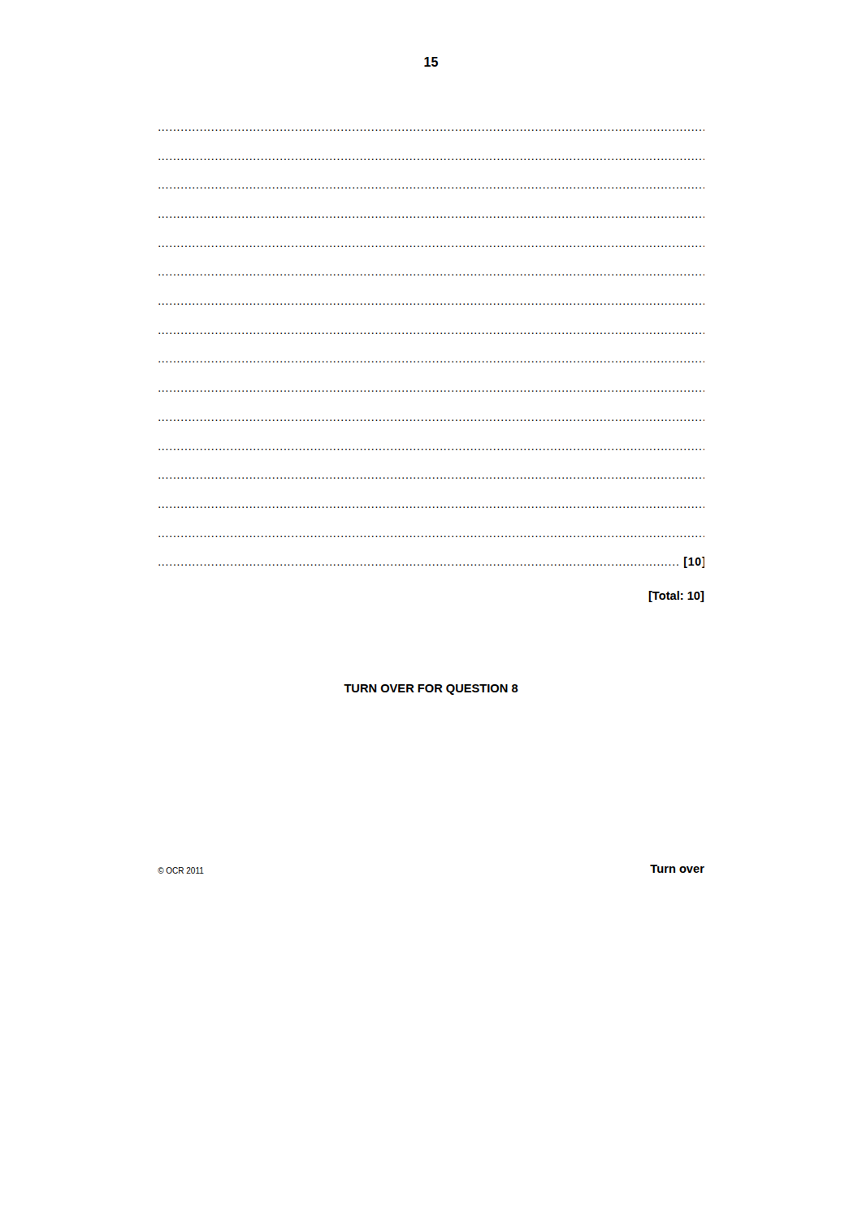15
.................................................................................................................................................
.................................................................................................................................................
.................................................................................................................................................
.................................................................................................................................................
.................................................................................................................................................
.................................................................................................................................................
.................................................................................................................................................
.................................................................................................................................................
.................................................................................................................................................
.................................................................................................................................................
.................................................................................................................................................
.................................................................................................................................................
.................................................................................................................................................
.................................................................................................................................................
.................................................................................................................................................
......................................................................................................................................... [10]
[Total: 10]
TURN OVER FOR QUESTION 8
© OCR 2011
Turn over